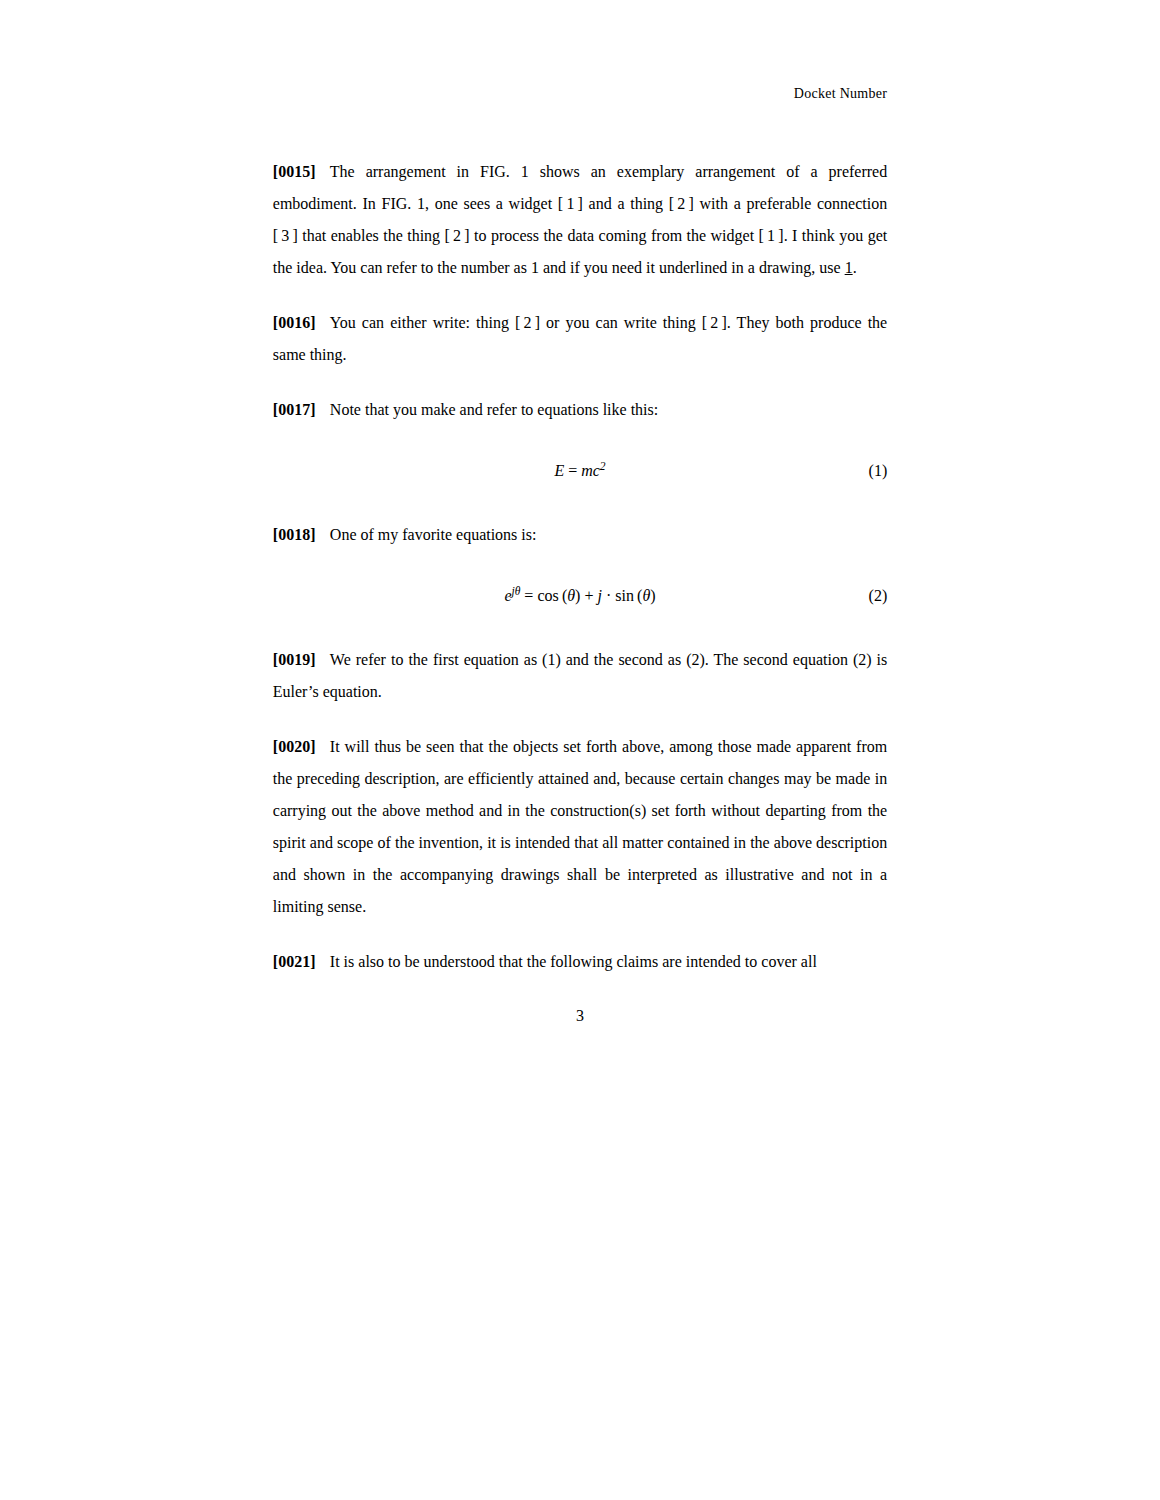Docket Number
[0015] The arrangement in FIG. 1 shows an exemplary arrangement of a preferred embodiment. In FIG. 1, one sees a widget [ 1 ] and a thing [ 2 ] with a preferable connection [ 3 ] that enables the thing [ 2 ] to process the data coming from the widget [ 1 ]. I think you get the idea. You can refer to the number as 1 and if you need it underlined in a drawing, use 1.
[0016] You can either write: thing [ 2 ] or you can write thing [ 2 ]. They both produce the same thing.
[0017] Note that you make and refer to equations like this:
E = mc2 (1)
[0018] One of my favorite equations is:
ejθ = cos (θ) + j · sin (θ) (2)
[0019] We refer to the first equation as (1) and the second as (2). The second equation (2) is Euler’s equation.
[0020] It will thus be seen that the objects set forth above, among those made apparent from the preceding description, are efficiently attained and, because certain changes may be made in carrying out the above method and in the construction(s) set forth without departing from the spirit and scope of the invention, it is intended that all matter contained in the above description and shown in the accompanying drawings shall be interpreted as illustrative and not in a limiting sense.
[0021] It is also to be understood that the following claims are intended to cover all
3